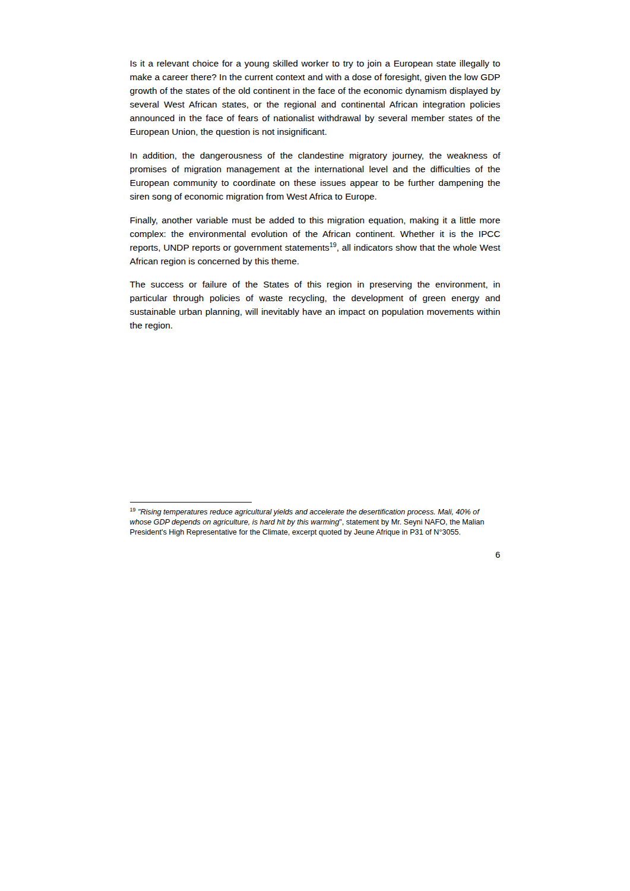Is it a relevant choice for a young skilled worker to try to join a European state illegally to make a career there? In the current context and with a dose of foresight, given the low GDP growth of the states of the old continent in the face of the economic dynamism displayed by several West African states, or the regional and continental African integration policies announced in the face of fears of nationalist withdrawal by several member states of the European Union, the question is not insignificant.
In addition, the dangerousness of the clandestine migratory journey, the weakness of promises of migration management at the international level and the difficulties of the European community to coordinate on these issues appear to be further dampening the siren song of economic migration from West Africa to Europe.
Finally, another variable must be added to this migration equation, making it a little more complex: the environmental evolution of the African continent. Whether it is the IPCC reports, UNDP reports or government statements19, all indicators show that the whole West African region is concerned by this theme.
The success or failure of the States of this region in preserving the environment, in particular through policies of waste recycling, the development of green energy and sustainable urban planning, will inevitably have an impact on population movements within the region.
19 "Rising temperatures reduce agricultural yields and accelerate the desertification process. Mali, 40% of whose GDP depends on agriculture, is hard hit by this warming", statement by Mr. Seyni NAFO, the Malian President's High Representative for the Climate, excerpt quoted by Jeune Afrique in P31 of N°3055.
6